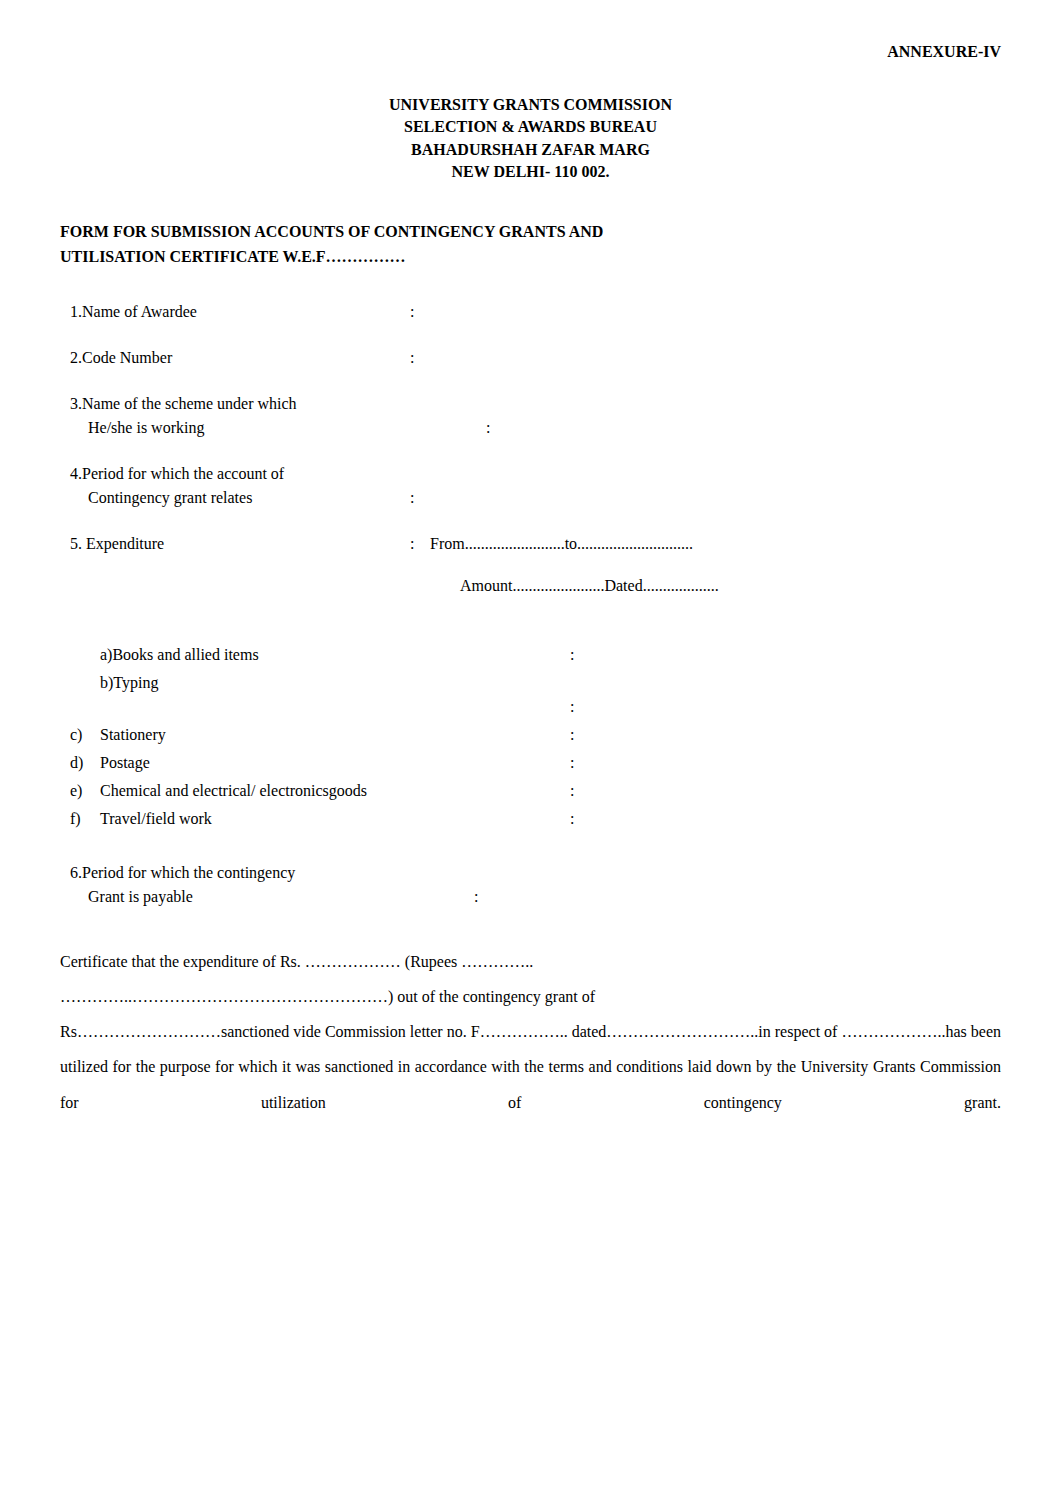ANNEXURE-IV
UNIVERSITY GRANTS COMMISSION
SELECTION & AWARDS BUREAU
BAHADURSHAH ZAFAR MARG
NEW DELHI- 110 002.
FORM FOR SUBMISSION ACCOUNTS OF CONTINGENCY GRANTS AND
UTILISATION CERTIFICATE W.E.F……………
1.Name of Awardee
:
2.Code Number
:
3.Name of the scheme under which
He/she is working
:
4.Period for which the account of
Contingency grant relates
:
5. Expenditure
:
From.........................to.............................
Amount.......................Dated...................
a)Books and allied items
:
b)Typing
:
c)
Stationery
:
d)
Postage
:
e)
Chemical and electrical/ electronicsgoods
:
f)
Travel/field work
:
6.Period for which the contingency
Grant is payable
:
Certificate that the expenditure of Rs. ……………… (Rupees …………..
…………..…………………………………………) out of the contingency grant of
Rs………………………sanctioned vide Commission letter no. F…………….. dated………………………..in respect of ………………..has been utilized for the purpose for which it was sanctioned in accordance with the terms and conditions laid down by the University Grants Commission for utilization of contingency grant.